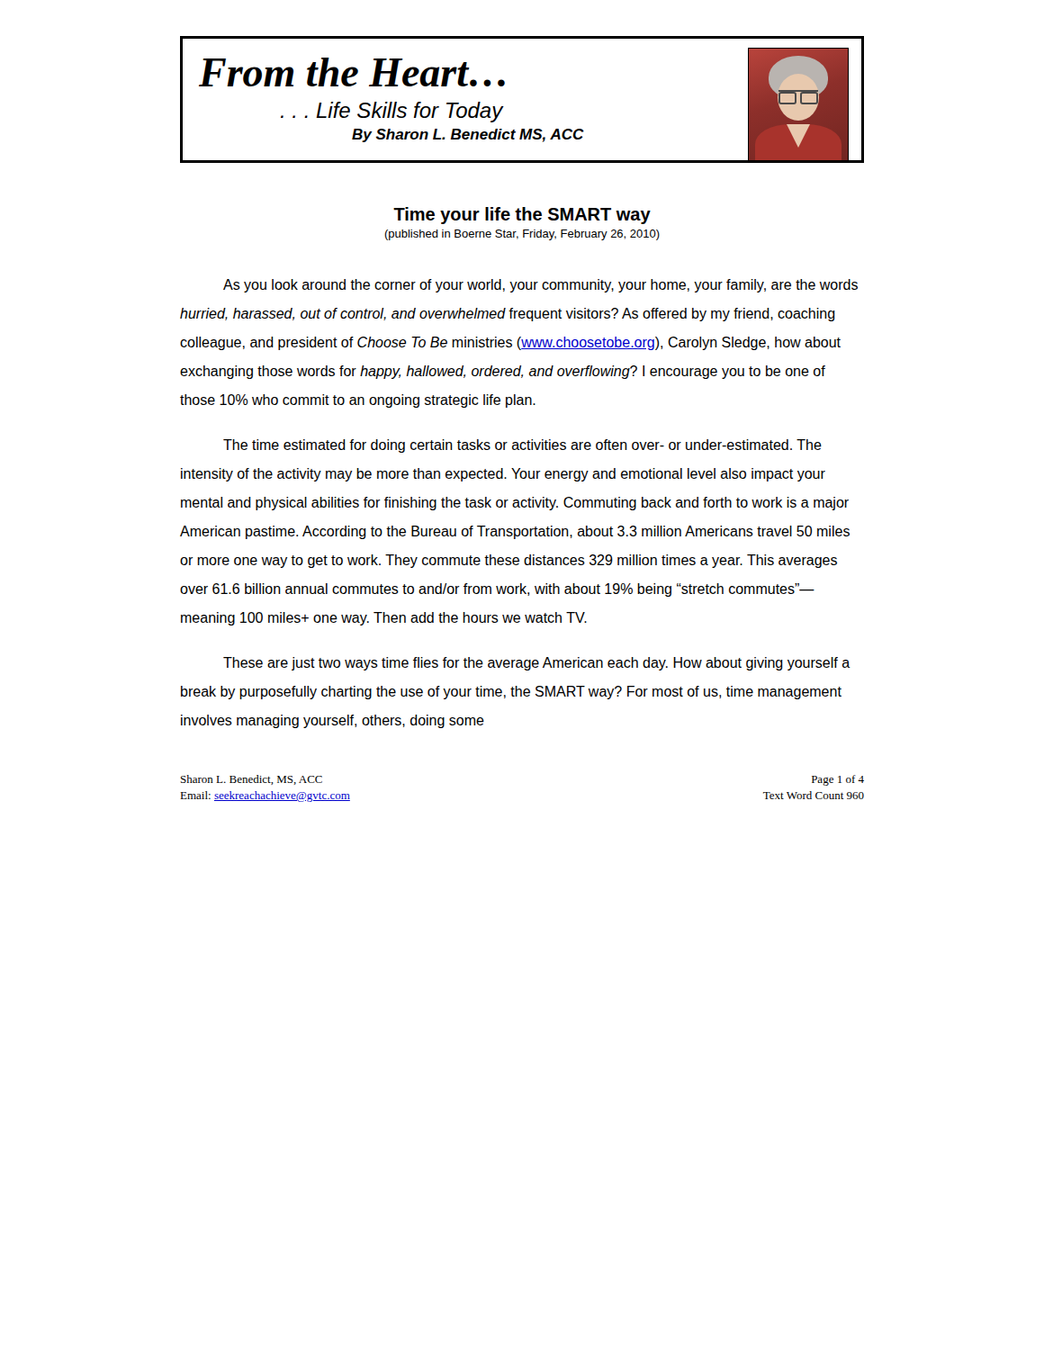From the Heart…
. . . Life Skills for Today
By Sharon L. Benedict MS, ACC
Time your life the SMART way
(published in Boerne Star, Friday, February 26, 2010)
As you look around the corner of your world, your community, your home, your family, are the words hurried, harassed, out of control, and overwhelmed frequent visitors? As offered by my friend, coaching colleague, and president of Choose To Be ministries (www.choosetobe.org), Carolyn Sledge, how about exchanging those words for happy, hallowed, ordered, and overflowing? I encourage you to be one of those 10% who commit to an ongoing strategic life plan.
The time estimated for doing certain tasks or activities are often over- or under-estimated. The intensity of the activity may be more than expected. Your energy and emotional level also impact your mental and physical abilities for finishing the task or activity. Commuting back and forth to work is a major American pastime. According to the Bureau of Transportation, about 3.3 million Americans travel 50 miles or more one way to get to work. They commute these distances 329 million times a year. This averages over 61.6 billion annual commutes to and/or from work, with about 19% being “stretch commutes”—meaning 100 miles+ one way. Then add the hours we watch TV.
These are just two ways time flies for the average American each day. How about giving yourself a break by purposefully charting the use of your time, the SMART way? For most of us, time management involves managing yourself, others, doing some
Sharon L. Benedict, MS, ACC
Email: seekreachachieve@gvtc.com
Page 1 of 4
Text Word Count 960